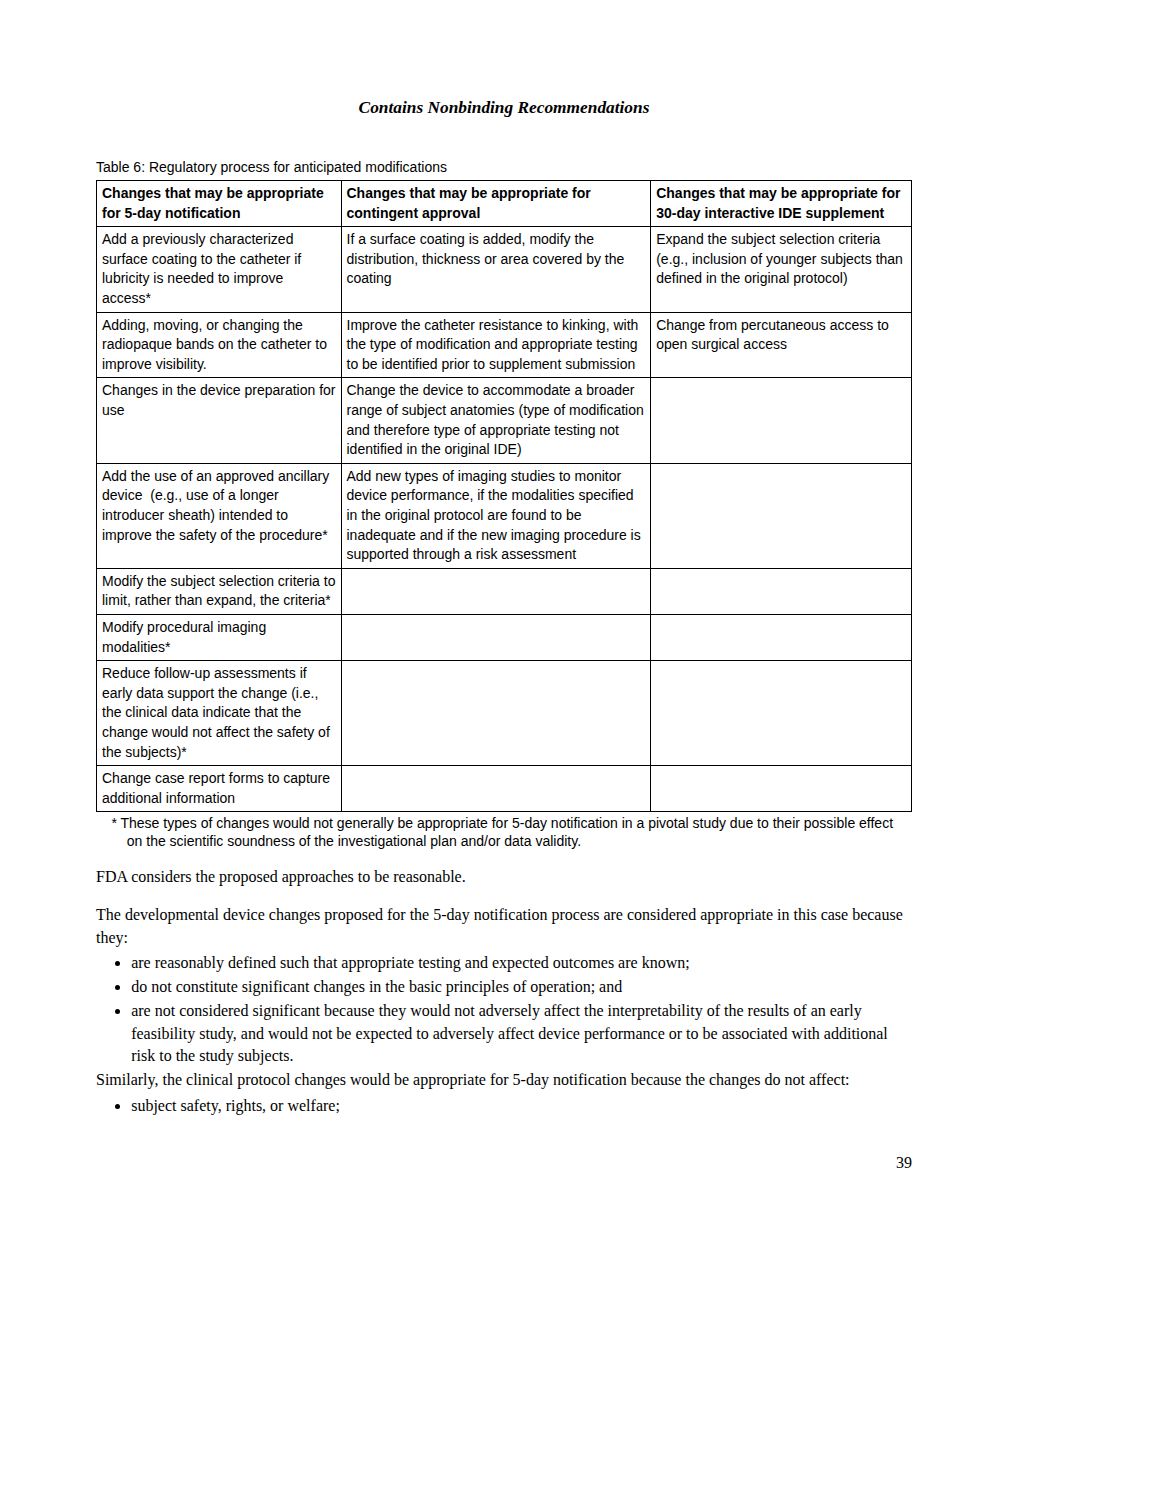Contains Nonbinding Recommendations
Table 6: Regulatory process for anticipated modifications
| Changes that may be appropriate for 5-day notification | Changes that may be appropriate for contingent approval | Changes that may be appropriate for 30-day interactive IDE supplement |
| --- | --- | --- |
| Add a previously characterized surface coating to the catheter if lubricity is needed to improve access* | If a surface coating is added, modify the distribution, thickness or area covered by the coating | Expand the subject selection criteria (e.g., inclusion of younger subjects than defined in the original protocol) |
| Adding, moving, or changing the radiopaque bands on the catheter to improve visibility. | Improve the catheter resistance to kinking, with the type of modification and appropriate testing to be identified prior to supplement submission | Change from percutaneous access to open surgical access |
| Changes in the device preparation for use | Change the device to accommodate a broader range of subject anatomies (type of modification and therefore type of appropriate testing not identified in the original IDE) | |
| Add the use of an approved ancillary device (e.g., use of a longer introducer sheath) intended to improve the safety of the procedure* | Add new types of imaging studies to monitor device performance, if the modalities specified in the original protocol are found to be inadequate and if the new imaging procedure is supported through a risk assessment | |
| Modify the subject selection criteria to limit, rather than expand, the criteria* | | |
| Modify procedural imaging modalities* | | |
| Reduce follow-up assessments if early data support the change (i.e., the clinical data indicate that the change would not affect the safety of the subjects)* | | |
| Change case report forms to capture additional information | | |
* These types of changes would not generally be appropriate for 5-day notification in a pivotal study due to their possible effect on the scientific soundness of the investigational plan and/or data validity.
FDA considers the proposed approaches to be reasonable.
The developmental device changes proposed for the 5-day notification process are considered appropriate in this case because they:
are reasonably defined such that appropriate testing and expected outcomes are known;
do not constitute significant changes in the basic principles of operation; and
are not considered significant because they would not adversely affect the interpretability of the results of an early feasibility study, and would not be expected to adversely affect device performance or to be associated with additional risk to the study subjects.
Similarly, the clinical protocol changes would be appropriate for 5-day notification because the changes do not affect:
subject safety, rights, or welfare;
39